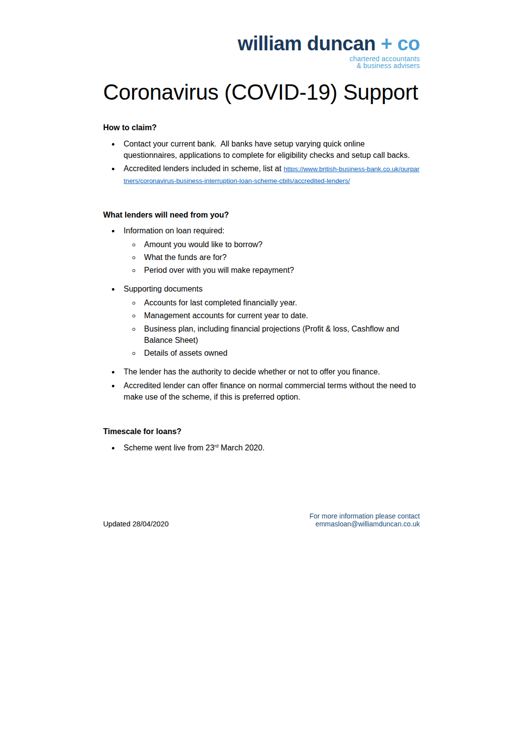william duncan + co
chartered accountants & business advisers
Coronavirus (COVID-19) Support
How to claim?
Contact your current bank. All banks have setup varying quick online questionnaires, applications to complete for eligibility checks and setup call backs.
Accredited lenders included in scheme, list at https://www.british-business-bank.co.uk/ourpartners/coronavirus-business-interruption-loan-scheme-cbils/accredited-lenders/
What lenders will need from you?
Information on loan required:
Amount you would like to borrow?
What the funds are for?
Period over with you will make repayment?
Supporting documents
Accounts for last completed financially year.
Management accounts for current year to date.
Business plan, including financial projections (Profit & loss, Cashflow and Balance Sheet)
Details of assets owned
The lender has the authority to decide whether or not to offer you finance.
Accredited lender can offer finance on normal commercial terms without the need to make use of the scheme, if this is preferred option.
Timescale for loans?
Scheme went live from 23rd March 2020.
Updated 28/04/2020
For more information please contact emmasloan@williamduncan.co.uk